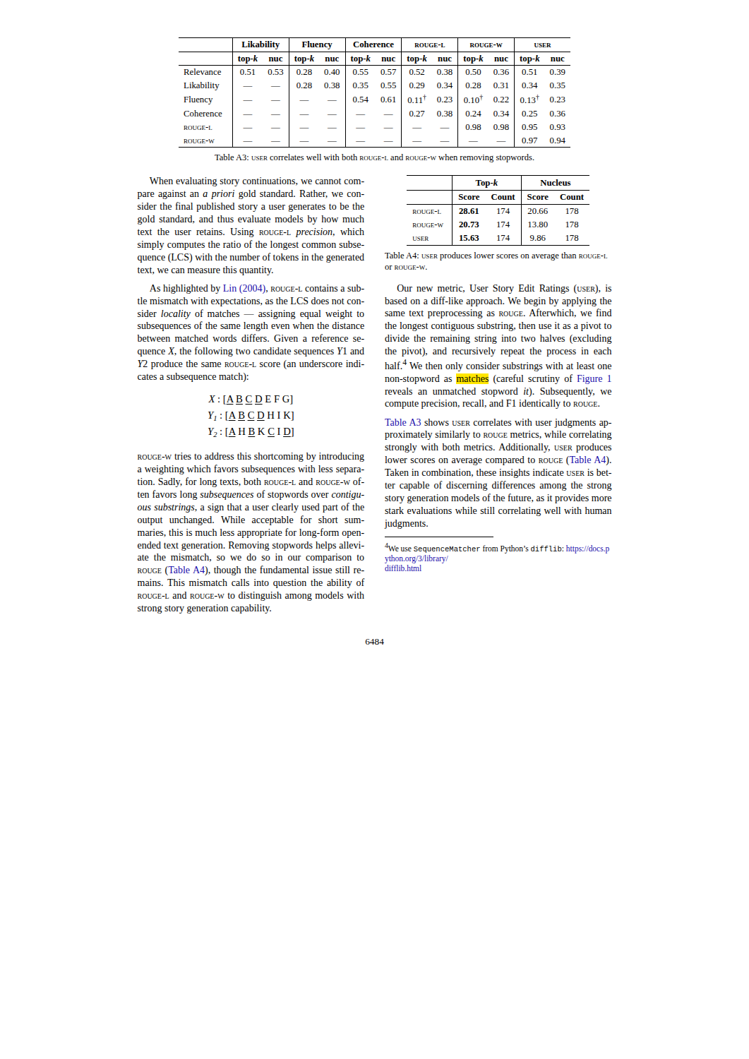| | Likability | Fluency | Coherence | rouge-l | rouge-w | user |
| --- | --- | --- | --- | --- | --- | --- |
| | top- k | nuc | top- k | nuc | top- k | nuc | top- k | nuc | top- k | nuc | top- k | nuc |
| Relevance | 0.51 | 0.53 | 0.28 | 0.40 | 0.55 | 0.57 | 0.52 | 0.38 | 0.50 | 0.36 | 0.51 | 0.39 |
| Likability | — | — | 0.28 | 0.38 | 0.35 | 0.55 | 0.29 | 0.34 | 0.28 | 0.31 | 0.34 | 0.35 |
| Fluency | — | — | — | — | 0.54 | 0.61 | 0.11 † | 0.23 | 0.10 † | 0.22 | 0.13 † | 0.23 |
| Coherence | — | — | — | — | — | — | 0.27 | 0.38 | 0.24 | 0.34 | 0.25 | 0.36 |
| rouge-l | — | — | — | — | — | — | — | — | 0.98 | 0.98 | 0.95 | 0.93 |
| rouge-w | — | — | — | — | — | — | — | — | — | — | 0.97 | 0.94 |
Table A3: user correlates well with both rouge-l and rouge-w when removing stopwords.
When evaluating story continuations, we cannot compare against an a priori gold standard. Rather, we consider the final published story a user generates to be the gold standard, and thus evaluate models by how much text the user retains. Using rouge-l precision, which simply computes the ratio of the longest common subsequence (LCS) with the number of tokens in the generated text, we can measure this quantity.
As highlighted by Lin (2004), rouge-l contains a subtle mismatch with expectations, as the LCS does not consider locality of matches — assigning equal weight to subsequences of the same length even when the distance between matched words differs. Given a reference sequence X, the following two candidate sequences Y 1 and Y 2 produce the same rouge-l score (an underscore indicates a subsequence match):
X : [A B C D E F G]
Y 1 : [A B C D H I K]
Y 2 : [A H B K C I D]
rouge-w tries to address this shortcoming by introducing a weighting which favors subsequences with less separation. Sadly, for long texts, both rouge-l and rouge-w often favors long subsequences of stopwords over contiguous substrings, a sign that a user clearly used part of the output unchanged. While acceptable for short summaries, this is much less appropriate for long-form open-ended text generation. Removing stopwords helps alleviate the mismatch, so we do so in our comparison to rouge (Table A4), though the fundamental issue still remains. This mismatch calls into question the ability of rouge-l and rouge-w to distinguish among models with strong story generation capability.
| | Top- k | Nucleus |
| --- | --- | --- |
| | Score | Count | Score | Count |
| rouge-l | 28.61 | 174 | 20.66 | 178 |
| rouge-w | 20.73 | 174 | 13.80 | 178 |
| user | 15.63 | 174 | 9.86 | 178 |
Table A4: user produces lower scores on average than rouge-l or rouge-w.
Our new metric, User Story Edit Ratings (user), is based on a diff-like approach. We begin by applying the same text preprocessing as rouge. Afterwhich, we find the longest contiguous substring, then use it as a pivot to divide the remaining string into two halves (excluding the pivot), and recursively repeat the process in each half.4 We then only consider substrings with at least one non-stopword as matches (careful scrutiny of Figure 1 reveals an unmatched stopword it). Subsequently, we compute precision, recall, and F1 identically to rouge.
Table A3 shows user correlates with user judgments approximately similarly to rouge metrics, while correlating strongly with both metrics. Additionally, user produces lower scores on average compared to rouge (Table A4). Taken in combination, these insights indicate user is better capable of discerning differences among the strong story generation models of the future, as it provides more stark evaluations while still correlating well with human judgments.
4We use SequenceMatcher from Python’s difflib: https://docs.python.org/3/library/
difflib.html
6484